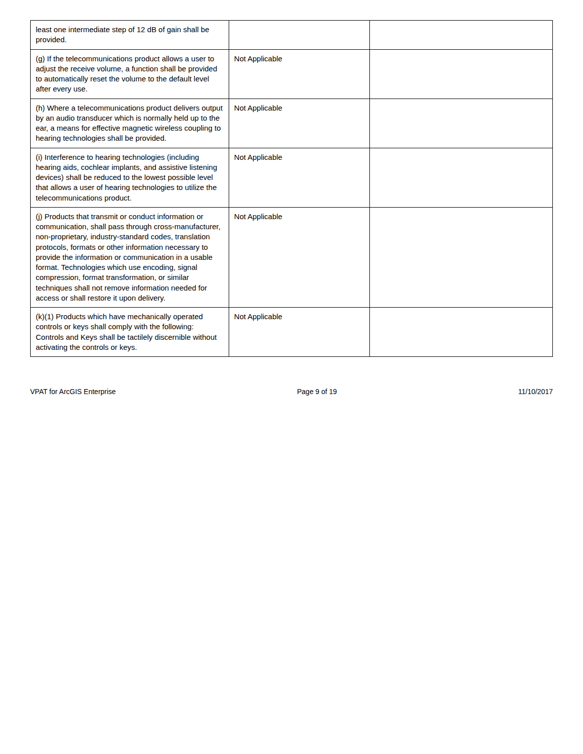| least one intermediate step of 12 dB of gain shall be provided. | | |
| (g) If the telecommunications product allows a user to adjust the receive volume, a function shall be provided to automatically reset the volume to the default level after every use. | Not Applicable | |
| (h) Where a telecommunications product delivers output by an audio transducer which is normally held up to the ear, a means for effective magnetic wireless coupling to hearing technologies shall be provided. | Not Applicable | |
| (i) Interference to hearing technologies (including hearing aids, cochlear implants, and assistive listening devices) shall be reduced to the lowest possible level that allows a user of hearing technologies to utilize the telecommunications product. | Not Applicable | |
| (j) Products that transmit or conduct information or communication, shall pass through cross-manufacturer, non-proprietary, industry-standard codes, translation protocols, formats or other information necessary to provide the information or communication in a usable format. Technologies which use encoding, signal compression, format transformation, or similar techniques shall not remove information needed for access or shall restore it upon delivery. | Not Applicable | |
| (k)(1) Products which have mechanically operated controls or keys shall comply with the following: Controls and Keys shall be tactilely discernible without activating the controls or keys. | Not Applicable | |
VPAT for ArcGIS Enterprise Page 9 of 19 11/10/2017